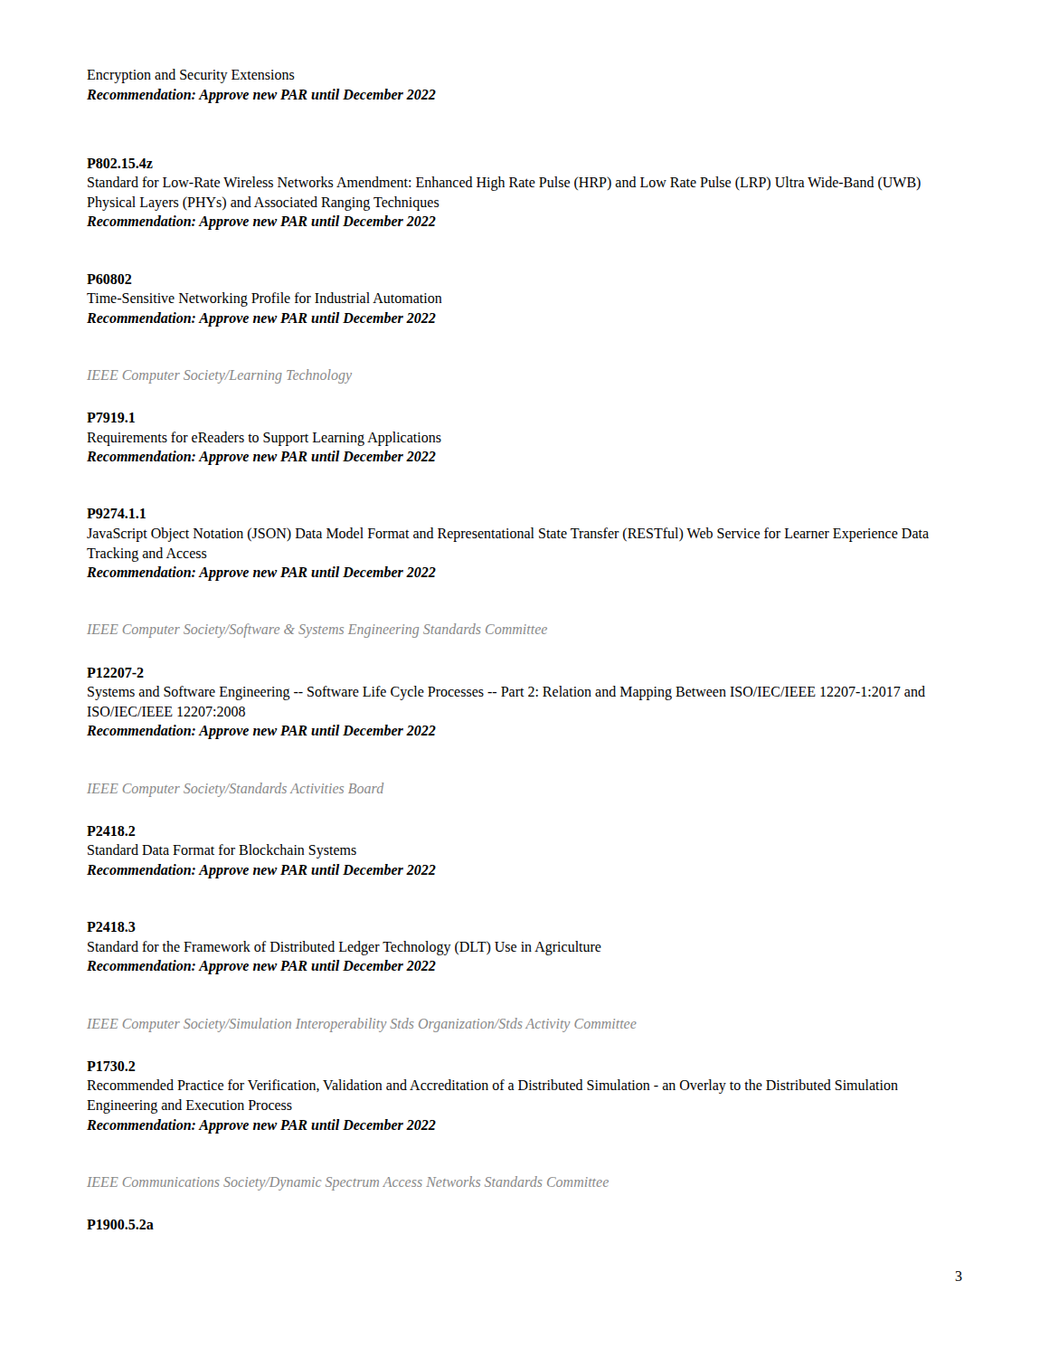Encryption and Security Extensions
Recommendation: Approve new PAR until December 2022
P802.15.4z
Standard for Low-Rate Wireless Networks Amendment: Enhanced High Rate Pulse (HRP) and Low Rate Pulse (LRP) Ultra Wide-Band (UWB) Physical Layers (PHYs) and Associated Ranging Techniques
Recommendation: Approve new PAR until December 2022
P60802
Time-Sensitive Networking Profile for Industrial Automation
Recommendation: Approve new PAR until December 2022
IEEE Computer Society/Learning Technology
P7919.1
Requirements for eReaders to Support Learning Applications
Recommendation: Approve new PAR until December 2022
P9274.1.1
JavaScript Object Notation (JSON) Data Model Format and Representational State Transfer (RESTful) Web Service for Learner Experience Data Tracking and Access
Recommendation: Approve new PAR until December 2022
IEEE Computer Society/Software & Systems Engineering Standards Committee
P12207-2
Systems and Software Engineering -- Software Life Cycle Processes -- Part 2: Relation and Mapping Between ISO/IEC/IEEE 12207-1:2017 and ISO/IEC/IEEE 12207:2008
Recommendation: Approve new PAR until December 2022
IEEE Computer Society/Standards Activities Board
P2418.2
Standard Data Format for Blockchain Systems
Recommendation: Approve new PAR until December 2022
P2418.3
Standard for the Framework of Distributed Ledger Technology (DLT) Use in Agriculture
Recommendation: Approve new PAR until December 2022
IEEE Computer Society/Simulation Interoperability Stds Organization/Stds Activity Committee
P1730.2
Recommended Practice for Verification, Validation and Accreditation of a Distributed Simulation - an Overlay to the Distributed Simulation Engineering and Execution Process
Recommendation: Approve new PAR until December 2022
IEEE Communications Society/Dynamic Spectrum Access Networks Standards Committee
P1900.5.2a
3